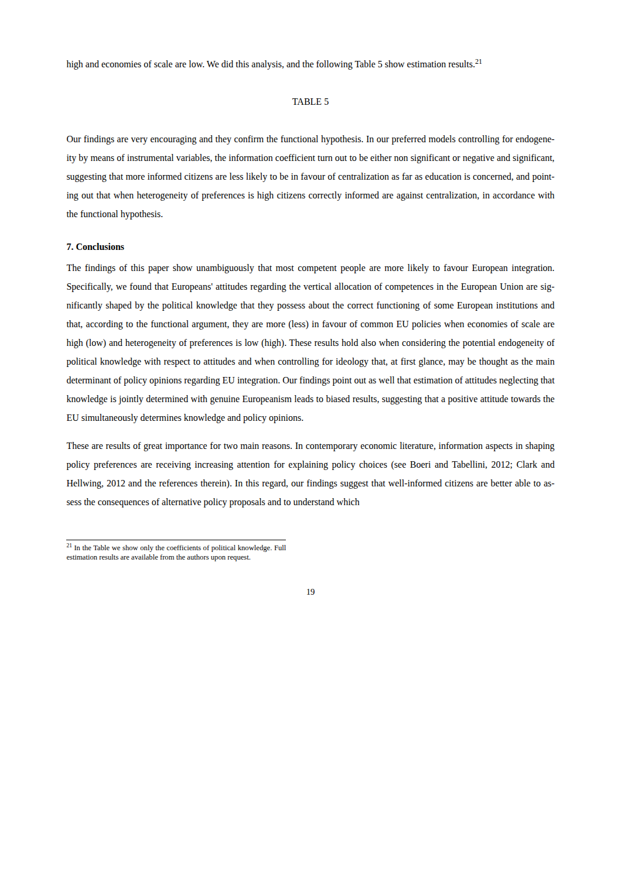high and economies of scale are low. We did this analysis, and the following Table 5 show estimation results.21
TABLE 5
Our findings are very encouraging and they confirm the functional hypothesis. In our preferred models controlling for endogeneity by means of instrumental variables, the information coefficient turn out to be either non significant or negative and significant, suggesting that more informed citizens are less likely to be in favour of centralization as far as education is concerned, and pointing out that when heterogeneity of preferences is high citizens correctly informed are against centralization, in accordance with the functional hypothesis.
7. Conclusions
The findings of this paper show unambiguously that most competent people are more likely to favour European integration. Specifically, we found that Europeans' attitudes regarding the vertical allocation of competences in the European Union are significantly shaped by the political knowledge that they possess about the correct functioning of some European institutions and that, according to the functional argument, they are more (less) in favour of common EU policies when economies of scale are high (low) and heterogeneity of preferences is low (high). These results hold also when considering the potential endogeneity of political knowledge with respect to attitudes and when controlling for ideology that, at first glance, may be thought as the main determinant of policy opinions regarding EU integration. Our findings point out as well that estimation of attitudes neglecting that knowledge is jointly determined with genuine Europeanism leads to biased results, suggesting that a positive attitude towards the EU simultaneously determines knowledge and policy opinions.
These are results of great importance for two main reasons. In contemporary economic literature, information aspects in shaping policy preferences are receiving increasing attention for explaining policy choices (see Boeri and Tabellini, 2012; Clark and Hellwing, 2012 and the references therein). In this regard, our findings suggest that well-informed citizens are better able to assess the consequences of alternative policy proposals and to understand which
21 In the Table we show only the coefficients of political knowledge. Full estimation results are available from the authors upon request.
19